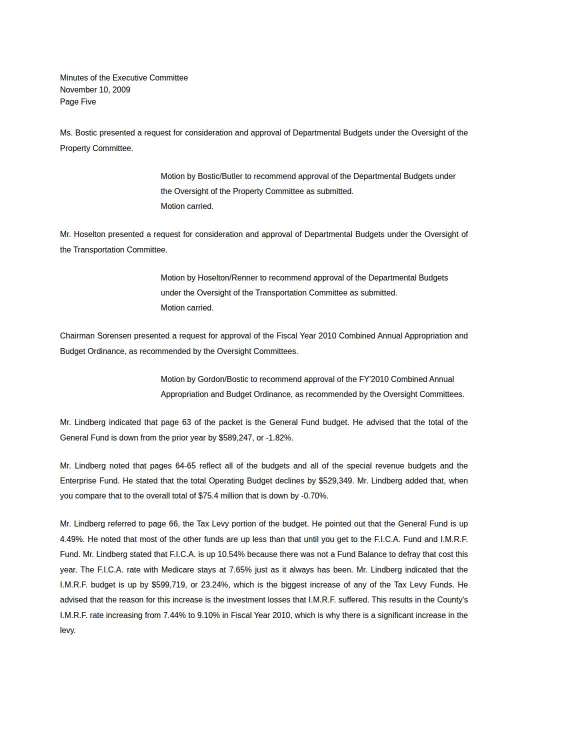Minutes of the Executive Committee
November 10, 2009
Page Five
Ms. Bostic presented a request for consideration and approval of Departmental Budgets under the Oversight of the Property Committee.
Motion by Bostic/Butler to recommend approval of the Departmental Budgets under the Oversight of the Property Committee as submitted.
Motion carried.
Mr. Hoselton presented a request for consideration and approval of Departmental Budgets under the Oversight of the Transportation Committee.
Motion by Hoselton/Renner to recommend approval of the Departmental Budgets under the Oversight of the Transportation Committee as submitted.
Motion carried.
Chairman Sorensen presented a request for approval of the Fiscal Year 2010 Combined Annual Appropriation and Budget Ordinance, as recommended by the Oversight Committees.
Motion by Gordon/Bostic to recommend approval of the FY'2010 Combined Annual Appropriation and Budget Ordinance, as recommended by the Oversight Committees.
Mr. Lindberg indicated that page 63 of the packet is the General Fund budget. He advised that the total of the General Fund is down from the prior year by $589,247, or -1.82%.
Mr. Lindberg noted that pages 64-65 reflect all of the budgets and all of the special revenue budgets and the Enterprise Fund. He stated that the total Operating Budget declines by $529,349. Mr. Lindberg added that, when you compare that to the overall total of $75.4 million that is down by -0.70%.
Mr. Lindberg referred to page 66, the Tax Levy portion of the budget. He pointed out that the General Fund is up 4.49%. He noted that most of the other funds are up less than that until you get to the F.I.C.A. Fund and I.M.R.F. Fund. Mr. Lindberg stated that F.I.C.A. is up 10.54% because there was not a Fund Balance to defray that cost this year. The F.I.C.A. rate with Medicare stays at 7.65% just as it always has been. Mr. Lindberg indicated that the I.M.R.F. budget is up by $599,719, or 23.24%, which is the biggest increase of any of the Tax Levy Funds. He advised that the reason for this increase is the investment losses that I.M.R.F. suffered. This results in the County's I.M.R.F. rate increasing from 7.44% to 9.10% in Fiscal Year 2010, which is why there is a significant increase in the levy.